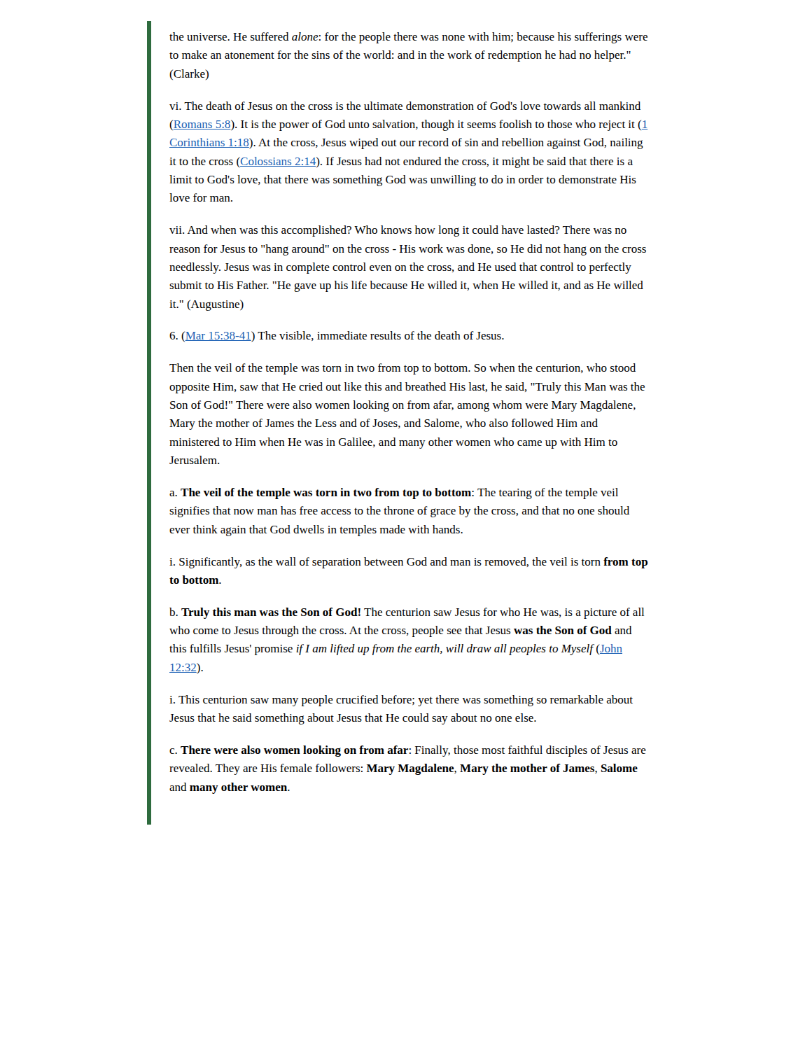the universe. He suffered alone: for the people there was none with him; because his sufferings were to make an atonement for the sins of the world: and in the work of redemption he had no helper." (Clarke)
vi. The death of Jesus on the cross is the ultimate demonstration of God's love towards all mankind (Romans 5:8). It is the power of God unto salvation, though it seems foolish to those who reject it (1 Corinthians 1:18). At the cross, Jesus wiped out our record of sin and rebellion against God, nailing it to the cross (Colossians 2:14). If Jesus had not endured the cross, it might be said that there is a limit to God's love, that there was something God was unwilling to do in order to demonstrate His love for man.
vii. And when was this accomplished? Who knows how long it could have lasted? There was no reason for Jesus to "hang around" on the cross - His work was done, so He did not hang on the cross needlessly. Jesus was in complete control even on the cross, and He used that control to perfectly submit to His Father. "He gave up his life because He willed it, when He willed it, and as He willed it." (Augustine)
6. (Mar 15:38-41) The visible, immediate results of the death of Jesus.
Then the veil of the temple was torn in two from top to bottom. So when the centurion, who stood opposite Him, saw that He cried out like this and breathed His last, he said, "Truly this Man was the Son of God!" There were also women looking on from afar, among whom were Mary Magdalene, Mary the mother of James the Less and of Joses, and Salome, who also followed Him and ministered to Him when He was in Galilee, and many other women who came up with Him to Jerusalem.
a. The veil of the temple was torn in two from top to bottom: The tearing of the temple veil signifies that now man has free access to the throne of grace by the cross, and that no one should ever think again that God dwells in temples made with hands.
i. Significantly, as the wall of separation between God and man is removed, the veil is torn from top to bottom.
b. Truly this man was the Son of God! The centurion saw Jesus for who He was, is a picture of all who come to Jesus through the cross. At the cross, people see that Jesus was the Son of God and this fulfills Jesus' promise if I am lifted up from the earth, will draw all peoples to Myself (John 12:32).
i. This centurion saw many people crucified before; yet there was something so remarkable about Jesus that he said something about Jesus that He could say about no one else.
c. There were also women looking on from afar: Finally, those most faithful disciples of Jesus are revealed. They are His female followers: Mary Magdalene, Mary the mother of James, Salome and many other women.